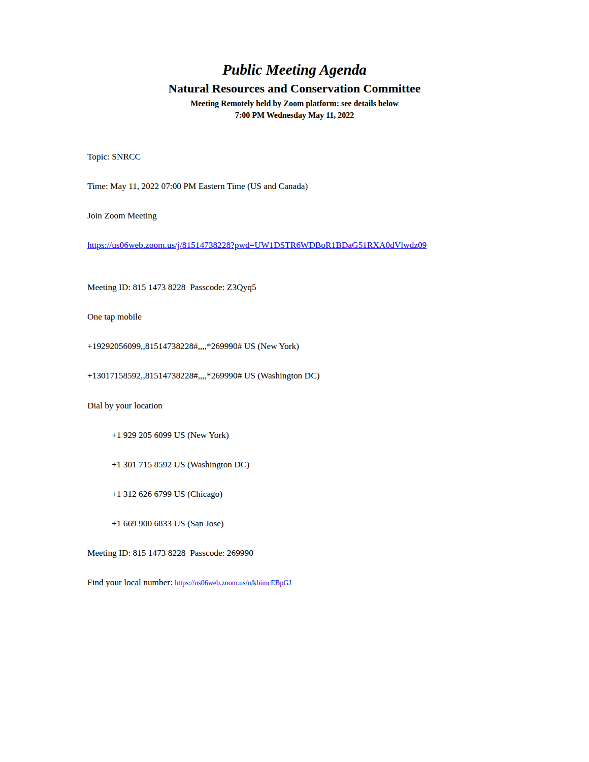Public Meeting Agenda
Natural Resources and Conservation Committee
Meeting Remotely held by Zoom platform: see details below
7:00 PM Wednesday May 11, 2022
Topic: SNRCC
Time: May 11, 2022 07:00 PM Eastern Time (US and Canada)
Join Zoom Meeting
https://us06web.zoom.us/j/81514738228?pwd=UW1DSTR6WDBoR1BDaG51RXA0dVlwdz09
Meeting ID: 815 1473 8228 Passcode: Z3Qyq5
One tap mobile
+19292056099,,81514738228#,,,,*269990# US (New York)
+13017158592,,81514738228#,,,,*269990# US (Washington DC)
Dial by your location
+1 929 205 6099 US (New York)
+1 301 715 8592 US (Washington DC)
+1 312 626 6799 US (Chicago)
+1 669 900 6833 US (San Jose)
Meeting ID: 815 1473 8228 Passcode: 269990
Find your local number: https://us06web.zoom.us/u/kbimcEBpGJ